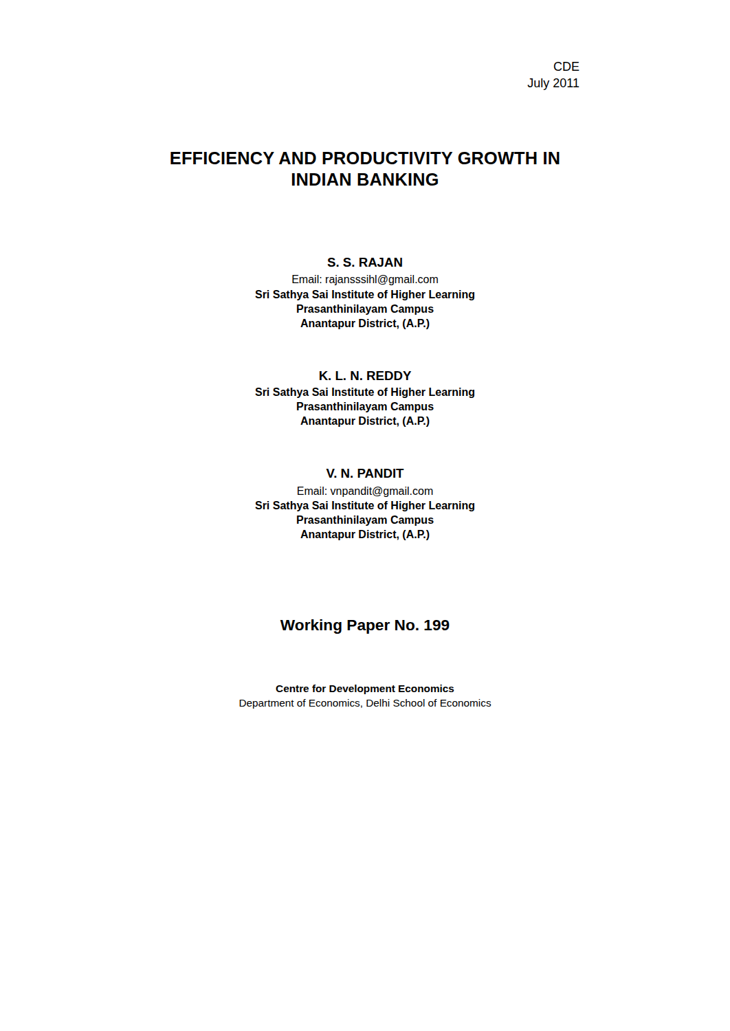CDE
July 2011
EFFICIENCY AND PRODUCTIVITY GROWTH IN INDIAN BANKING
S. S. RAJAN
Email: rajansssihl@gmail.com
Sri Sathya Sai Institute of Higher Learning
Prasanthinilayam Campus
Anantapur District, (A.P.)
K. L. N. REDDY
Sri Sathya Sai Institute of Higher Learning
Prasanthinilayam Campus
Anantapur District, (A.P.)
V. N. PANDIT
Email: vnpandit@gmail.com
Sri Sathya Sai Institute of Higher Learning
Prasanthinilayam Campus
Anantapur District, (A.P.)
Working Paper No. 199
Centre for Development Economics
Department of Economics, Delhi School of Economics